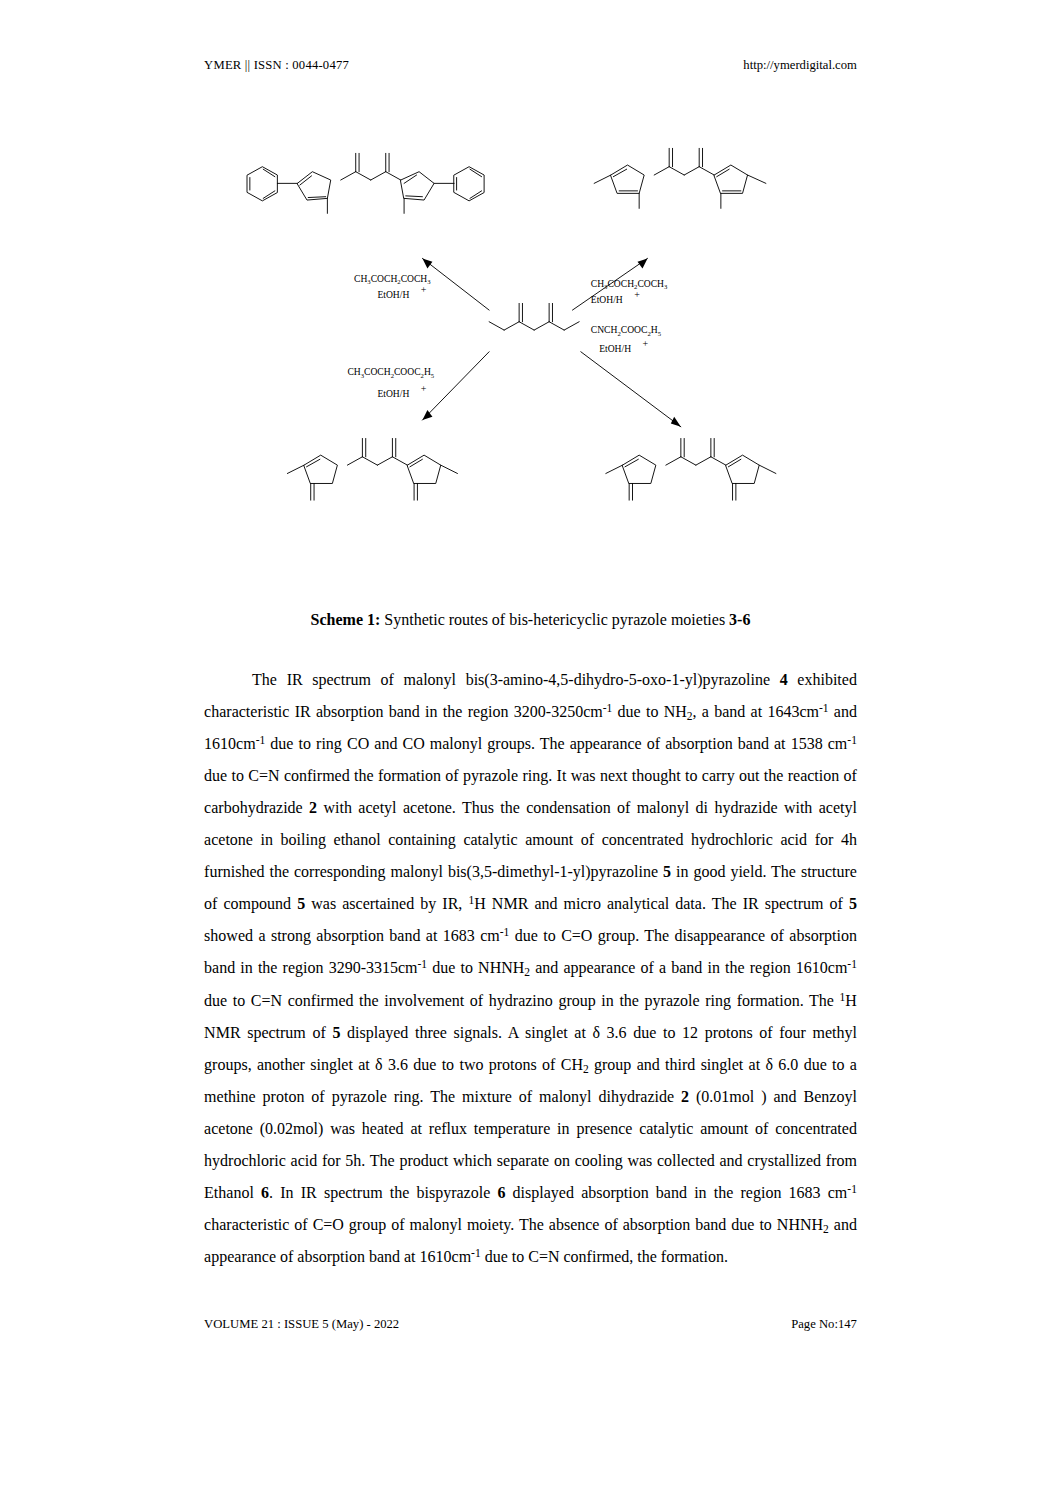YMER || ISSN : 0044-0477
http://ymerdigital.com
N N CH3 O O N N H3C 6 H3C N N CH3 O O N N CH3 CH3 5 H2N N H O O N H NH2 2 H3C N N O O O N N O CH3 3 H2N N N O O O N N O NH2 4 CH3COCH2COCH3 EtOH/H + CH3COCH2COCH3 EtOH/H + CH3COCH2COOC2H5 EtOH/H + CNCH2COOC2H5 EtOH/H +
Scheme 1: Synthetic routes of bis-hetericyclic pyrazole moieties 3-6
The IR spectrum of malonyl bis(3-amino-4,5-dihydro-5-oxo-1-yl)pyrazoline 4 exhibited characteristic IR absorption band in the region 3200-3250cm-1 due to NH2, a band at 1643cm-1 and 1610cm-1 due to ring CO and CO malonyl groups. The appearance of absorption band at 1538 cm-1 due to C=N confirmed the formation of pyrazole ring. It was next thought to carry out the reaction of carbohydrazide 2 with acetyl acetone. Thus the condensation of malonyl di hydrazide with acetyl acetone in boiling ethanol containing catalytic amount of concentrated hydrochloric acid for 4h furnished the corresponding malonyl bis(3,5-dimethyl-1-yl)pyrazoline 5 in good yield. The structure of compound 5 was ascertained by IR, 1H NMR and micro analytical data. The IR spectrum of 5 showed a strong absorption band at 1683 cm-1 due to C=O group. The disappearance of absorption band in the region 3290-3315cm-1 due to NHNH2 and appearance of a band in the region 1610cm-1 due to C=N confirmed the involvement of hydrazino group in the pyrazole ring formation. The 1H NMR spectrum of 5 displayed three signals. A singlet at δ 3.6 due to 12 protons of four methyl groups, another singlet at δ 3.6 due to two protons of CH2 group and third singlet at δ 6.0 due to a methine proton of pyrazole ring. The mixture of malonyl dihydrazide 2 (0.01mol ) and Benzoyl acetone (0.02mol) was heated at reflux temperature in presence catalytic amount of concentrated hydrochloric acid for 5h. The product which separate on cooling was collected and crystallized from Ethanol 6. In IR spectrum the bispyrazole 6 displayed absorption band in the region 1683 cm-1 characteristic of C=O group of malonyl moiety. The absence of absorption band due to NHNH2 and appearance of absorption band at 1610cm-1 due to C=N confirmed, the formation.
VOLUME 21 : ISSUE 5 (May) - 2022
Page No:147